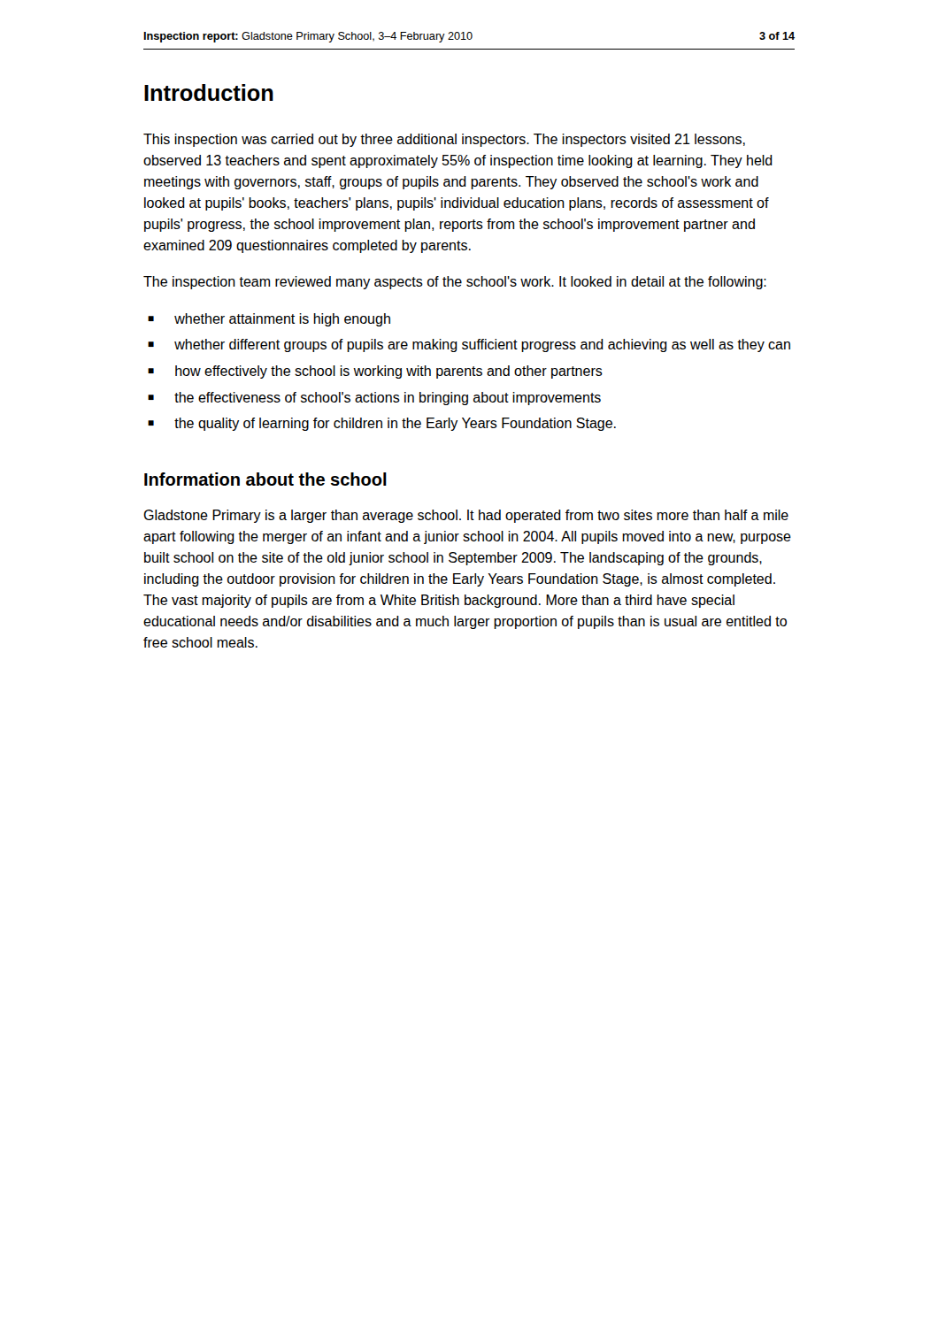Inspection report: Gladstone Primary School, 3–4 February 2010 3 of 14
Introduction
This inspection was carried out by three additional inspectors. The inspectors visited 21 lessons, observed 13 teachers and spent approximately 55% of inspection time looking at learning. They held meetings with governors, staff, groups of pupils and parents. They observed the school's work and looked at pupils' books, teachers' plans, pupils' individual education plans, records of assessment of pupils' progress, the school improvement plan, reports from the school's improvement partner and examined 209 questionnaires completed by parents.
The inspection team reviewed many aspects of the school's work. It looked in detail at the following:
whether attainment is high enough
whether different groups of pupils are making sufficient progress and achieving as well as they can
how effectively the school is working with parents and other partners
the effectiveness of school's actions in bringing about improvements
the quality of learning for children in the Early Years Foundation Stage.
Information about the school
Gladstone Primary is a larger than average school. It had operated from two sites more than half a mile apart following the merger of an infant and a junior school in 2004. All pupils moved into a new, purpose built school on the site of the old junior school in September 2009. The landscaping of the grounds, including the outdoor provision for children in the Early Years Foundation Stage, is almost completed. The vast majority of pupils are from a White British background. More than a third have special educational needs and/or disabilities and a much larger proportion of pupils than is usual are entitled to free school meals.